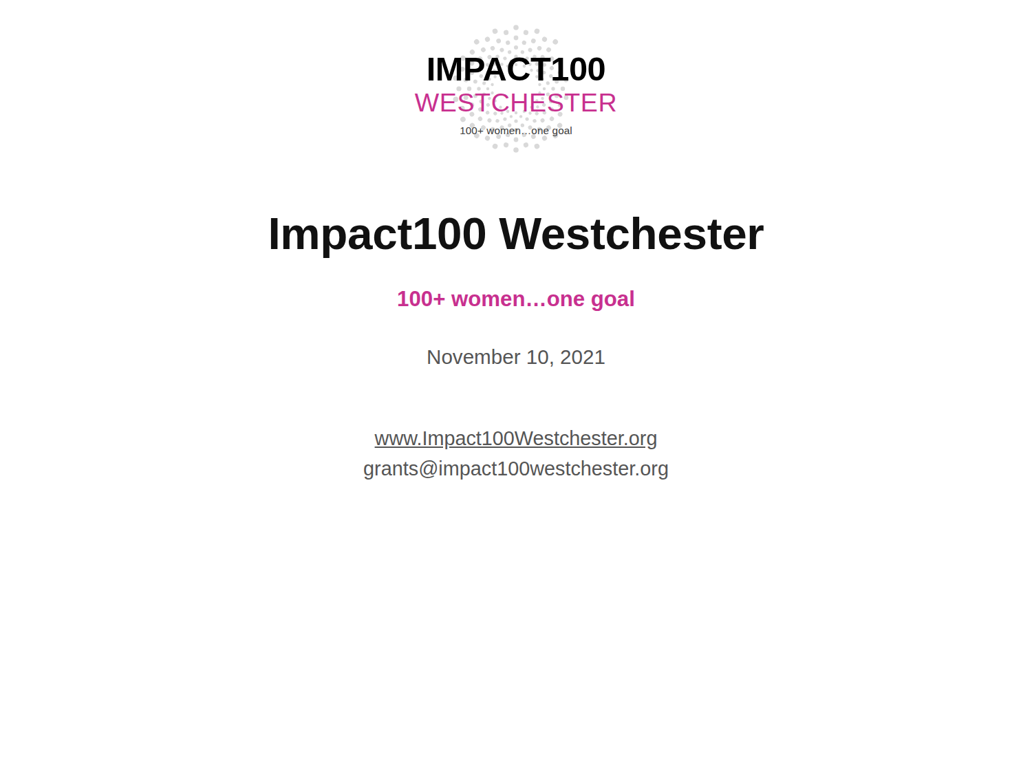IMPACT100 WESTCHESTER 100+ women…one goal
Impact100 Westchester
100+ women…one goal
November 10, 2021
www.Impact100Westchester.org
grants@impact100westchester.org